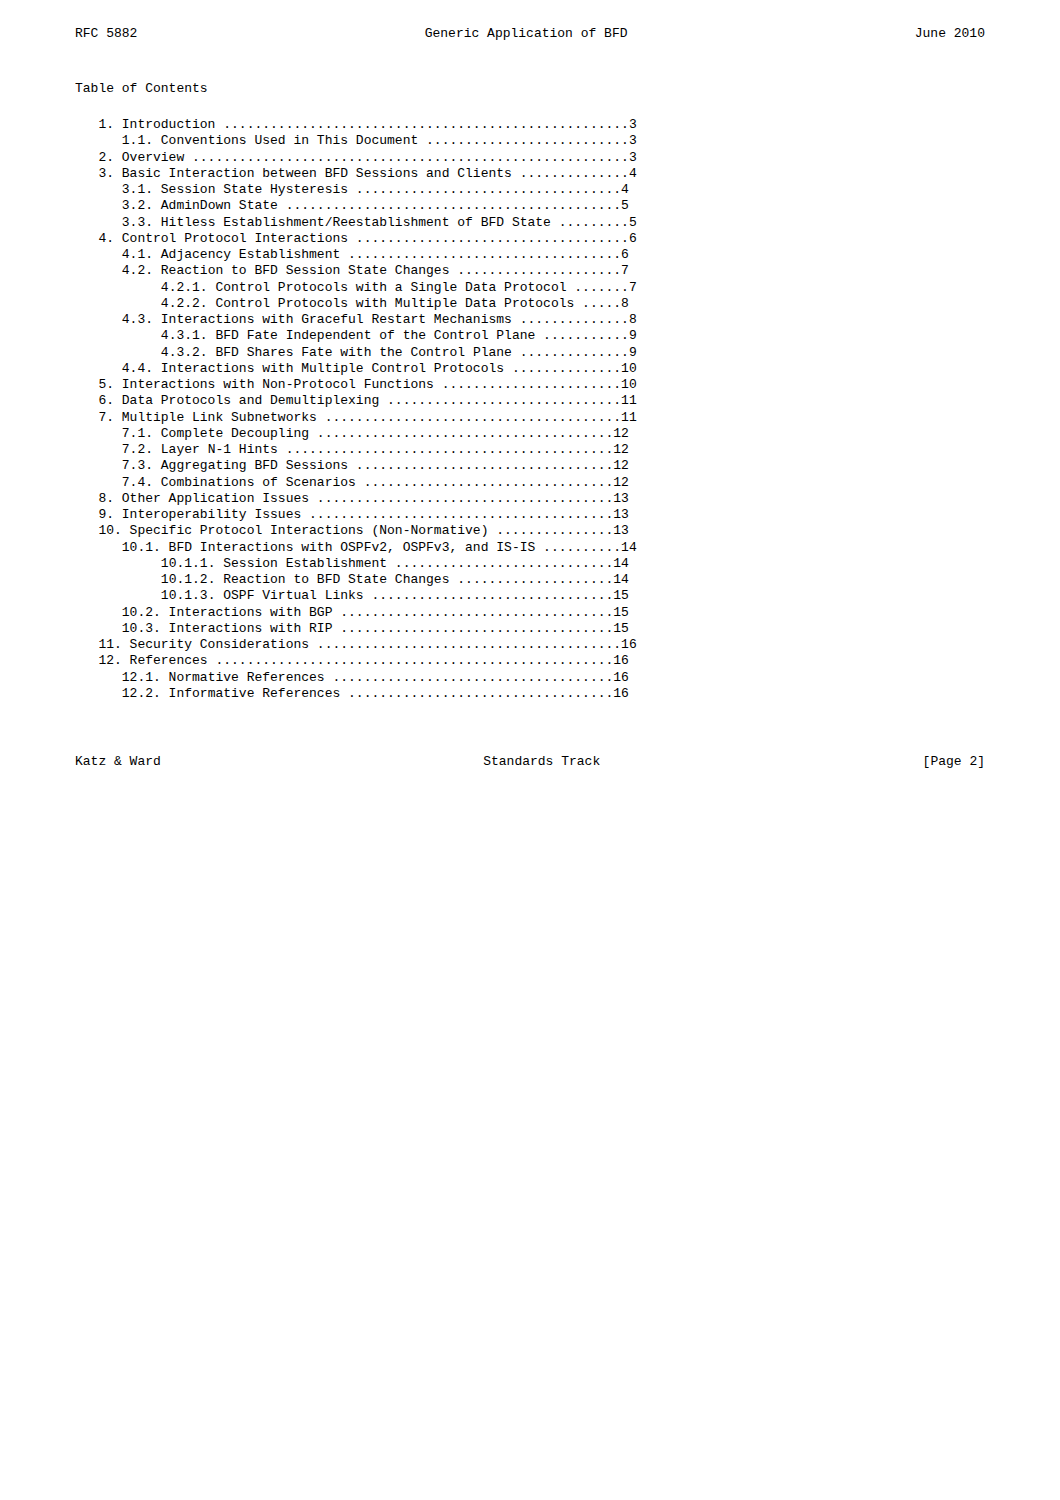RFC 5882 Generic Application of BFD June 2010
Table of Contents
   1. Introduction ....................................................3
      1.1. Conventions Used in This Document ..........................3
   2. Overview ........................................................3
   3. Basic Interaction between BFD Sessions and Clients ..............4
      3.1. Session State Hysteresis ..................................4
      3.2. AdminDown State ...........................................5
      3.3. Hitless Establishment/Reestablishment of BFD State .........5
   4. Control Protocol Interactions ...................................6
      4.1. Adjacency Establishment ...................................6
      4.2. Reaction to BFD Session State Changes .....................7
           4.2.1. Control Protocols with a Single Data Protocol .......7
           4.2.2. Control Protocols with Multiple Data Protocols .....8
      4.3. Interactions with Graceful Restart Mechanisms ..............8
           4.3.1. BFD Fate Independent of the Control Plane ...........9
           4.3.2. BFD Shares Fate with the Control Plane ..............9
      4.4. Interactions with Multiple Control Protocols ..............10
   5. Interactions with Non-Protocol Functions .......................10
   6. Data Protocols and Demultiplexing ..............................11
   7. Multiple Link Subnetworks ......................................11
      7.1. Complete Decoupling ......................................12
      7.2. Layer N-1 Hints ..........................................12
      7.3. Aggregating BFD Sessions .................................12
      7.4. Combinations of Scenarios ................................12
   8. Other Application Issues ......................................13
   9. Interoperability Issues .......................................13
   10. Specific Protocol Interactions (Non-Normative) ...............13
      10.1. BFD Interactions with OSPFv2, OSPFv3, and IS-IS ..........14
           10.1.1. Session Establishment ............................14
           10.1.2. Reaction to BFD State Changes ....................14
           10.1.3. OSPF Virtual Links ...............................15
      10.2. Interactions with BGP ...................................15
      10.3. Interactions with RIP ...................................15
   11. Security Considerations .......................................16
   12. References ...................................................16
      12.1. Normative References ....................................16
      12.2. Informative References ..................................16
Katz & Ward Standards Track [Page 2]